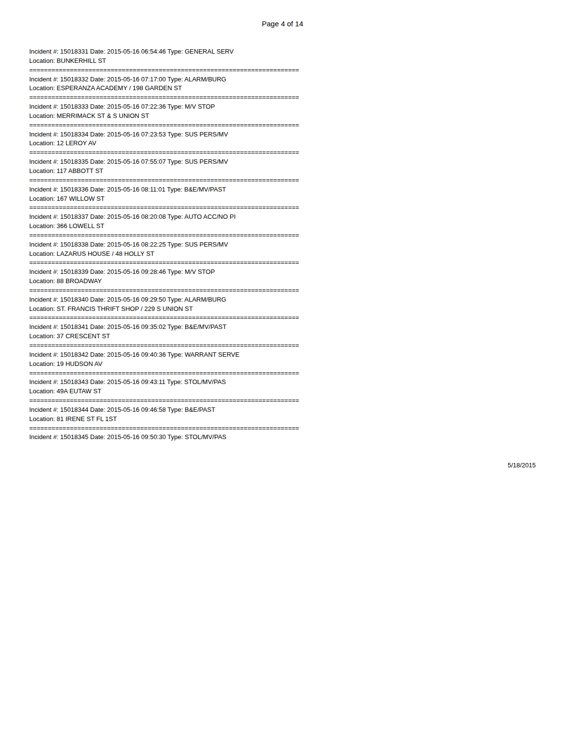Page 4 of 14
Incident #: 15018331 Date: 2015-05-16 06:54:46 Type: GENERAL SERV
Location: BUNKERHILL ST
=========================================================================
Incident #: 15018332 Date: 2015-05-16 07:17:00 Type: ALARM/BURG
Location: ESPERANZA ACADEMY / 198 GARDEN ST
=========================================================================
Incident #: 15018333 Date: 2015-05-16 07:22:36 Type: M/V STOP
Location: MERRIMACK ST & S UNION ST
=========================================================================
Incident #: 15018334 Date: 2015-05-16 07:23:53 Type: SUS PERS/MV
Location: 12 LEROY AV
=========================================================================
Incident #: 15018335 Date: 2015-05-16 07:55:07 Type: SUS PERS/MV
Location: 117 ABBOTT ST
=========================================================================
Incident #: 15018336 Date: 2015-05-16 08:11:01 Type: B&E/MV/PAST
Location: 167 WILLOW ST
=========================================================================
Incident #: 15018337 Date: 2015-05-16 08:20:08 Type: AUTO ACC/NO PI
Location: 366 LOWELL ST
=========================================================================
Incident #: 15018338 Date: 2015-05-16 08:22:25 Type: SUS PERS/MV
Location: LAZARUS HOUSE / 48 HOLLY ST
=========================================================================
Incident #: 15018339 Date: 2015-05-16 09:28:46 Type: M/V STOP
Location: 88 BROADWAY
=========================================================================
Incident #: 15018340 Date: 2015-05-16 09:29:50 Type: ALARM/BURG
Location: ST. FRANCIS THRIFT SHOP / 229 S UNION ST
=========================================================================
Incident #: 15018341 Date: 2015-05-16 09:35:02 Type: B&E/MV/PAST
Location: 37 CRESCENT ST
=========================================================================
Incident #: 15018342 Date: 2015-05-16 09:40:36 Type: WARRANT SERVE
Location: 19 HUDSON AV
=========================================================================
Incident #: 15018343 Date: 2015-05-16 09:43:11 Type: STOL/MV/PAS
Location: 49A EUTAW ST
=========================================================================
Incident #: 15018344 Date: 2015-05-16 09:46:58 Type: B&E/PAST
Location: 81 IRENE ST FL 1ST
=========================================================================
Incident #: 15018345 Date: 2015-05-16 09:50:30 Type: STOL/MV/PAS
5/18/2015